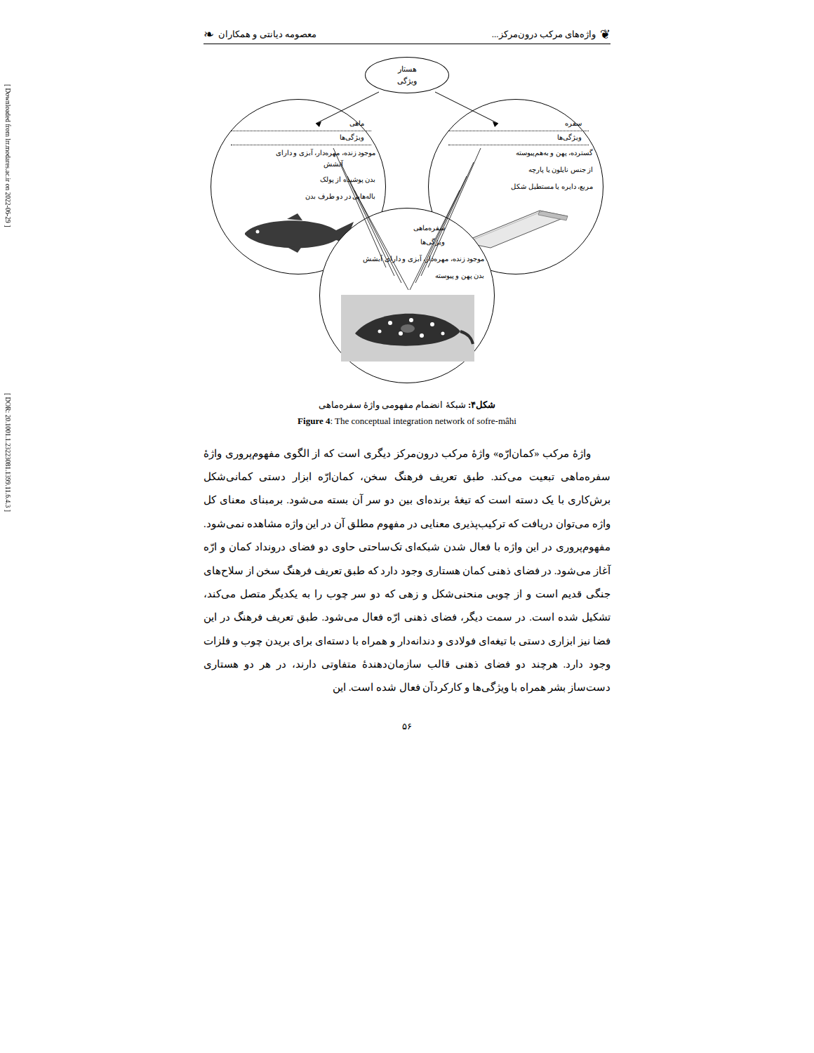[ Downloaded from lrr.modares.ac.ir on 2022-06-29 ]
[ DOR: 20.1001.1.23223081.1399.11.6.4.3 ]
❦ واژه‌های مرکب درون‌مرکز...
معصومه دیانتی و همکاران ❧
هستار
ویژگی
ماهی
ویژگی‌ها
موجود زنده، مهره‌دار، آبزی و دارای
آبشش
بدن پوشیده از پولک
باله‌هایی در دو طرف بدن
سفره
ویژگی‌ها
گسترده، پهن و به‌هم‌پیوسته
از جنس نایلون یا پارچه
مربع، دایره یا مستطیل شکل
سفره‌ماهی
ویژگی‌ها
موجود زنده، مهره‌دار، آبزی و دارای آبشش
بدن پهن و پیوسته
شکل۴: شبکۀ انضمام مفهومی واژۀ سفره‌ماهی
Figure 4: The conceptual integration network of sofre-mâhi
واژۀ مرکب «کمان‌ارّه» واژۀ مرکب درون‌مرکز دیگری است که از الگوی مفهوم‌پروری واژۀ سفره‌ماهی تبعیت می‌کند. طبق تعریف فرهنگ سخن، کمان‌ارّه ابزار دستی کمانی‌شکل برش‌کاری با یک دسته است که تیغۀ برنده‌ای بین دو سر آن بسته می‌شود. برمبنای معنای کل واژه می‌توان دریافت که ترکیب‌پذیری معنایی در مفهوم مطلق آن در این واژه مشاهده نمی‌شود. مفهوم‌پروری در این واژه با فعال شدن شبکه‌ای تک‌ساحتی حاوی دو فضای درونداد کمان و ارّه آغاز می‌شود. در فضای ذهنی کمان هستاری وجود دارد که طبق تعریف فرهنگ سخن از سلاح‌های جنگی قدیم است و از چوبی منحنی‌شکل و زهی که دو سر چوب را به یکدیگر متصل می‌کند، تشکیل شده است. در سمت دیگر، فضای ذهنی ارّه فعال می‌شود. طبق تعریف فرهنگ در این فضا نیز ابزاری دستی با تیغه‌ای فولادی و دندانه‌دار و همراه با دسته‌ای برای بریدن چوب و فلزات وجود دارد. هرچند دو فضای ذهنی قالب سازمان‌دهندۀ متفاوتی دارند، در هر دو هستاری دست‌ساز بشر همراه با ویژگی‌ها و کارکردآن فعال شده است. این
۵۶